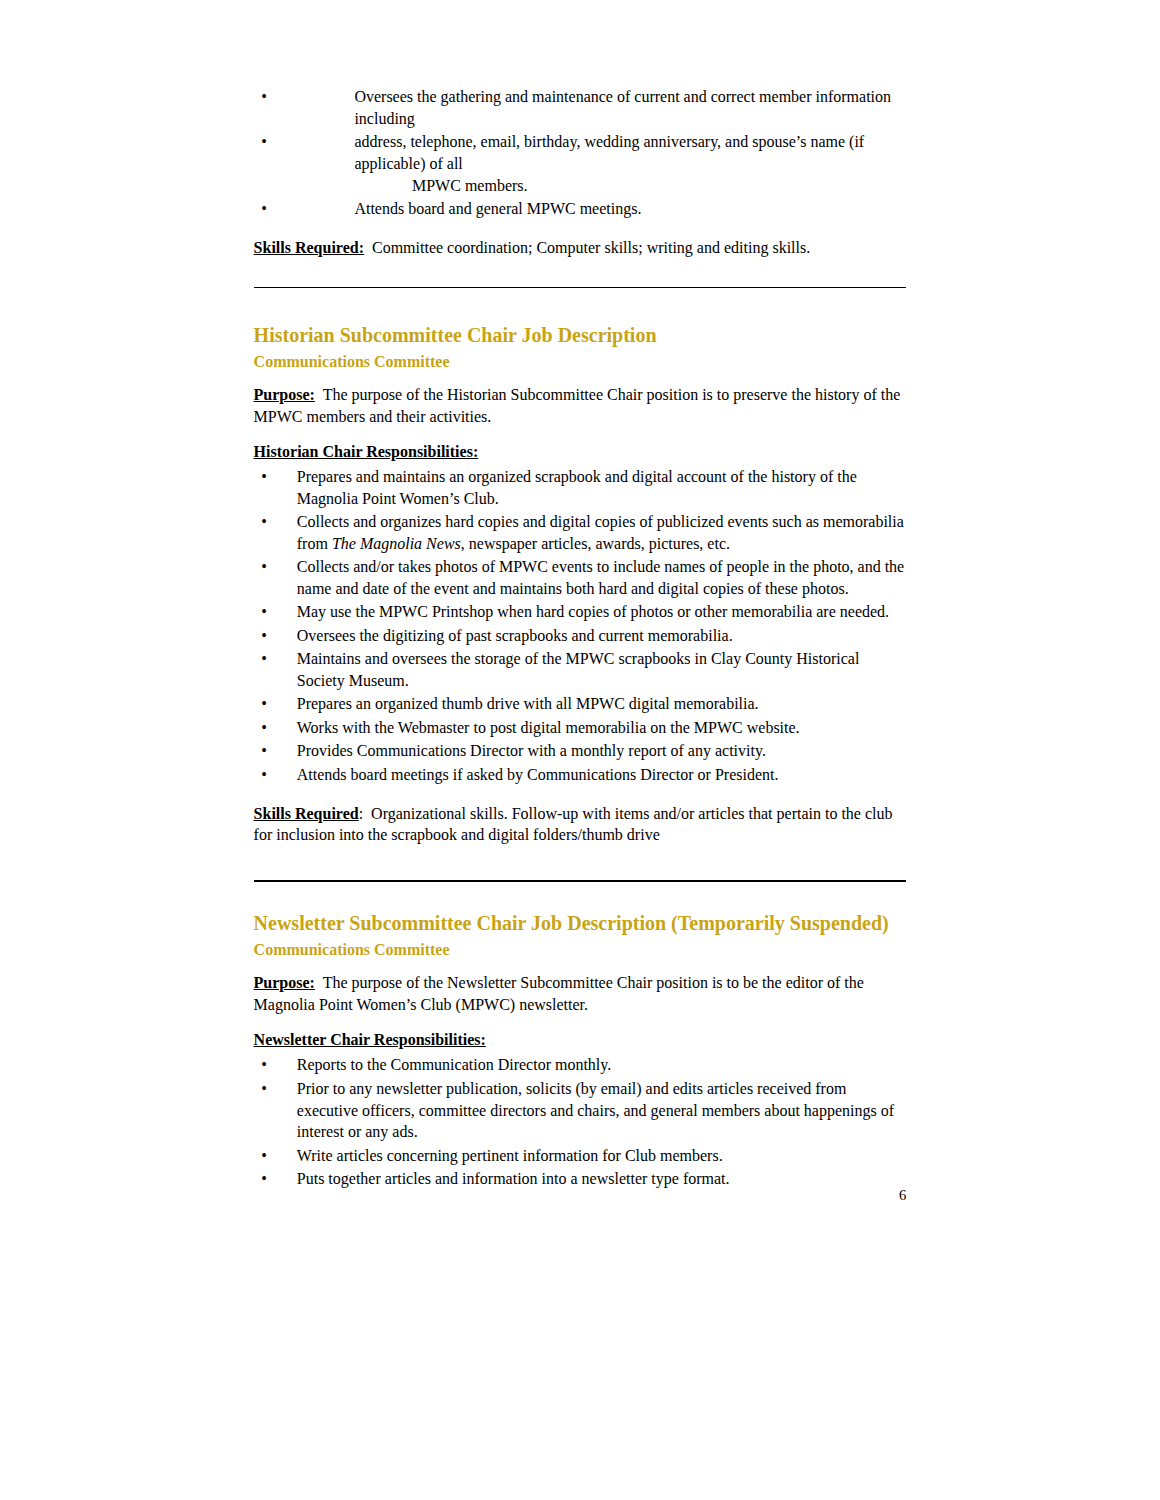Oversees the gathering and maintenance of current and correct member information including
address, telephone, email, birthday, wedding anniversary, and spouse’s name (if applicable) of all MPWC members.
Attends board and general MPWC meetings.
Skills Required: Committee coordination; Computer skills; writing and editing skills.
Historian Subcommittee Chair Job Description
Communications Committee
Purpose: The purpose of the Historian Subcommittee Chair position is to preserve the history of the MPWC members and their activities.
Historian Chair Responsibilities:
Prepares and maintains an organized scrapbook and digital account of the history of the Magnolia Point Women’s Club.
Collects and organizes hard copies and digital copies of publicized events such as memorabilia from The Magnolia News, newspaper articles, awards, pictures, etc.
Collects and/or takes photos of MPWC events to include names of people in the photo, and the name and date of the event and maintains both hard and digital copies of these photos.
May use the MPWC Printshop when hard copies of photos or other memorabilia are needed.
Oversees the digitizing of past scrapbooks and current memorabilia.
Maintains and oversees the storage of the MPWC scrapbooks in Clay County Historical Society Museum.
Prepares an organized thumb drive with all MPWC digital memorabilia.
Works with the Webmaster to post digital memorabilia on the MPWC website.
Provides Communications Director with a monthly report of any activity.
Attends board meetings if asked by Communications Director or President.
Skills Required: Organizational skills. Follow-up with items and/or articles that pertain to the club for inclusion into the scrapbook and digital folders/thumb drive
Newsletter Subcommittee Chair Job Description (Temporarily Suspended)
Communications Committee
Purpose: The purpose of the Newsletter Subcommittee Chair position is to be the editor of the Magnolia Point Women’s Club (MPWC) newsletter.
Newsletter Chair Responsibilities:
Reports to the Communication Director monthly.
Prior to any newsletter publication, solicits (by email) and edits articles received from executive officers, committee directors and chairs, and general members about happenings of interest or any ads.
Write articles concerning pertinent information for Club members.
Puts together articles and information into a newsletter type format.
6